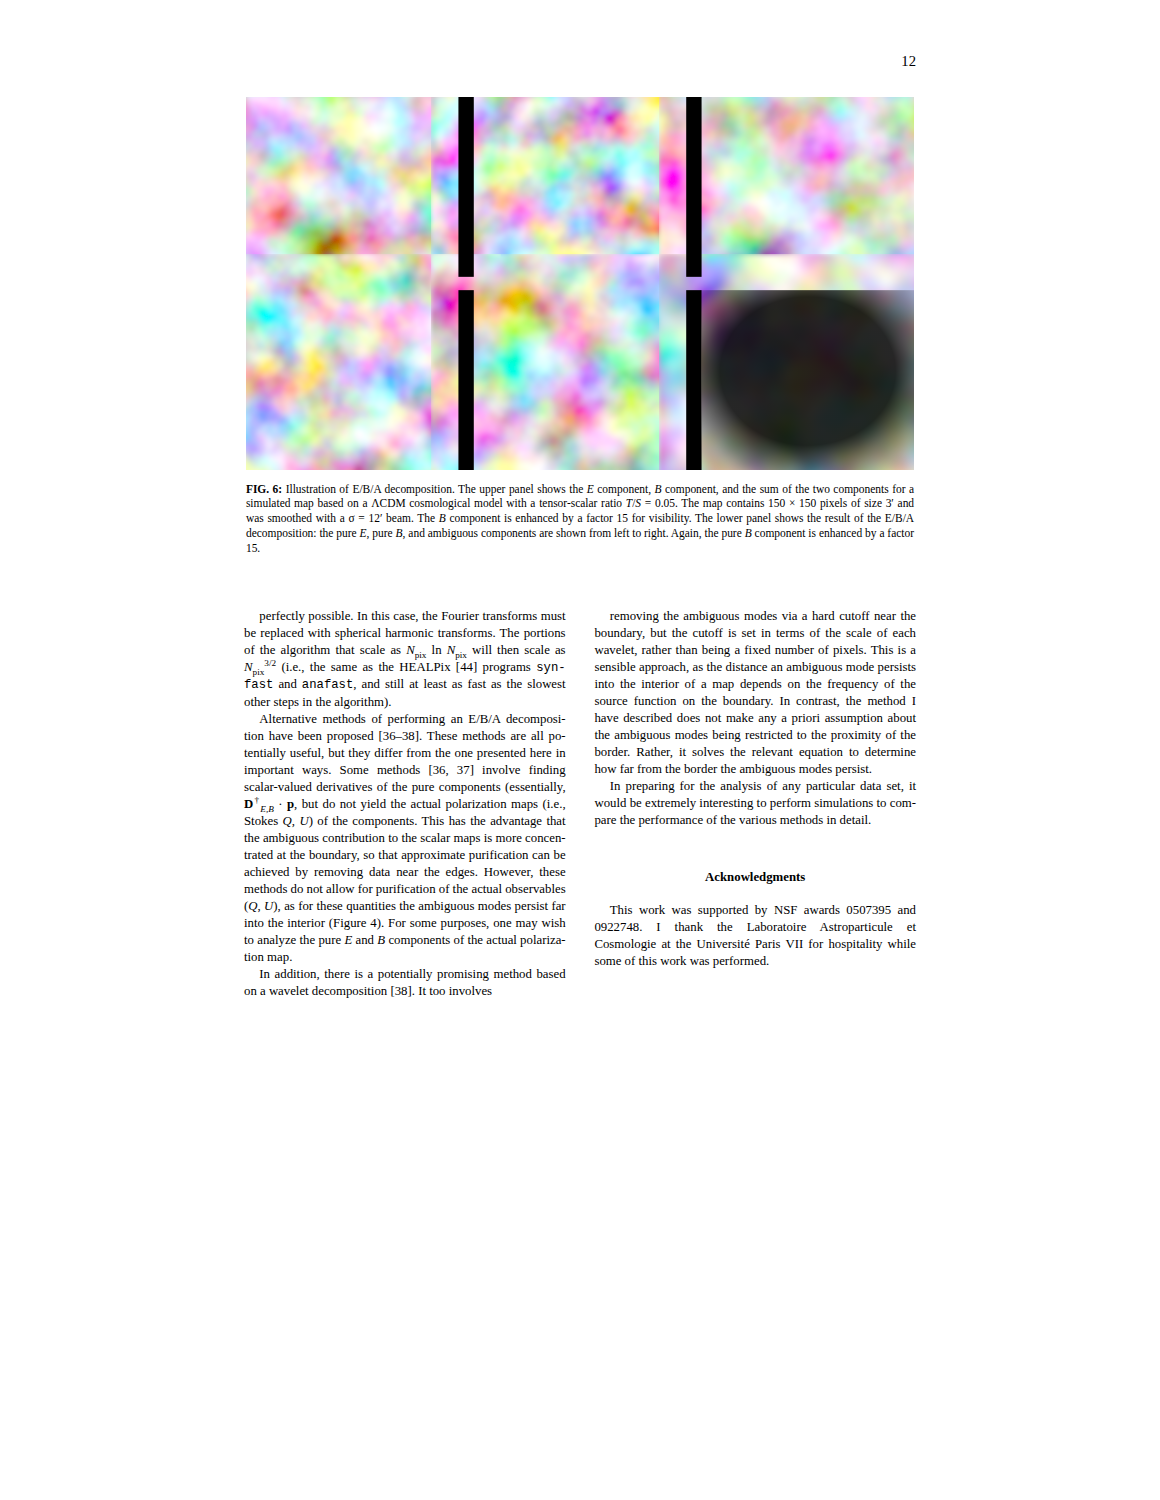12
FIG. 6: Illustration of E/B/A decomposition. The upper panel shows the E component, B component, and the sum of the two components for a simulated map based on a ΛCDM cosmological model with a tensor-scalar ratio T/S = 0.05. The map contains 150 × 150 pixels of size 3′ and was smoothed with a σ = 12′ beam. The B component is enhanced by a factor 15 for visibility. The lower panel shows the result of the E/B/A decomposition: the pure E, pure B, and ambiguous components are shown from left to right. Again, the pure B component is enhanced by a factor 15.
perfectly possible. In this case, the Fourier transforms must be replaced with spherical harmonic transforms. The portions of the algorithm that scale as Npix ln Npix will then scale as Npix3/2 (i.e., the same as the HEALPix [44] programs synfast and anafast, and still at least as fast as the slowest other steps in the algorithm).
Alternative methods of performing an E/B/A decomposition have been proposed [36–38]. These methods are all potentially useful, but they differ from the one presented here in important ways. Some methods [36, 37] involve finding scalar-valued derivatives of the pure components (essentially, D†E,B · p, but do not yield the actual polarization maps (i.e., Stokes Q, U) of the components. This has the advantage that the ambiguous contribution to the scalar maps is more concentrated at the boundary, so that approximate purification can be achieved by removing data near the edges. However, these methods do not allow for purification of the actual observables (Q, U), as for these quantities the ambiguous modes persist far into the interior (Figure 4). For some purposes, one may wish to analyze the pure E and B components of the actual polarization map.
In addition, there is a potentially promising method based on a wavelet decomposition [38]. It too involves
removing the ambiguous modes via a hard cutoff near the boundary, but the cutoff is set in terms of the scale of each wavelet, rather than being a fixed number of pixels. This is a sensible approach, as the distance an ambiguous mode persists into the interior of a map depends on the frequency of the source function on the boundary. In contrast, the method I have described does not make any a priori assumption about the ambiguous modes being restricted to the proximity of the border. Rather, it solves the relevant equation to determine how far from the border the ambiguous modes persist.
In preparing for the analysis of any particular data set, it would be extremely interesting to perform simulations to compare the performance of the various methods in detail.
Acknowledgments
This work was supported by NSF awards 0507395 and 0922748. I thank the Laboratoire Astroparticule et Cosmologie at the Université Paris VII for hospitality while some of this work was performed.